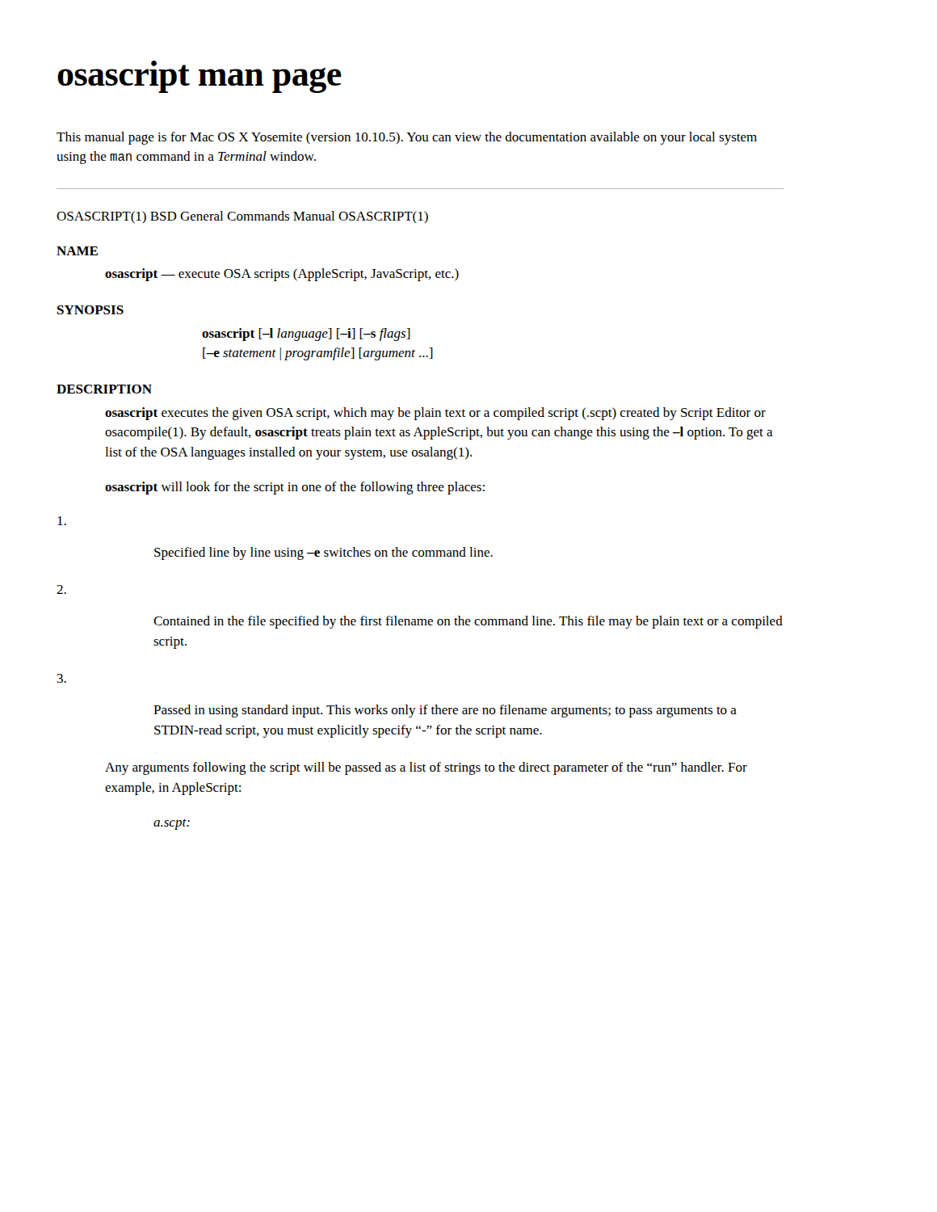osascript man page
This manual page is for Mac OS X Yosemite (version 10.10.5). You can view the documentation available on your local system using the man command in a Terminal window.
OSASCRIPT(1) BSD General Commands Manual OSASCRIPT(1)
NAME
osascript — execute OSA scripts (AppleScript, JavaScript, etc.)
SYNOPSIS
osascript [–l language] [–i] [–s flags]
[–e statement | programfile] [argument ...]
DESCRIPTION
osascript executes the given OSA script, which may be plain text or a compiled script (.scpt) created by Script Editor or osacompile(1). By default, osascript treats plain text as AppleScript, but you can change this using the –l option. To get a list of the OSA languages installed on your system, use osalang(1).
osascript will look for the script in one of the following three places:
1.
Specified line by line using –e switches on the command line.
2.
Contained in the file specified by the first filename on the command line. This file may be plain text or a compiled script.
3.
Passed in using standard input. This works only if there are no filename arguments; to pass arguments to a STDIN-read script, you must explicitly specify “-” for the script name.
Any arguments following the script will be passed as a list of strings to the direct parameter of the “run” handler. For example, in AppleScript:
a.scpt: